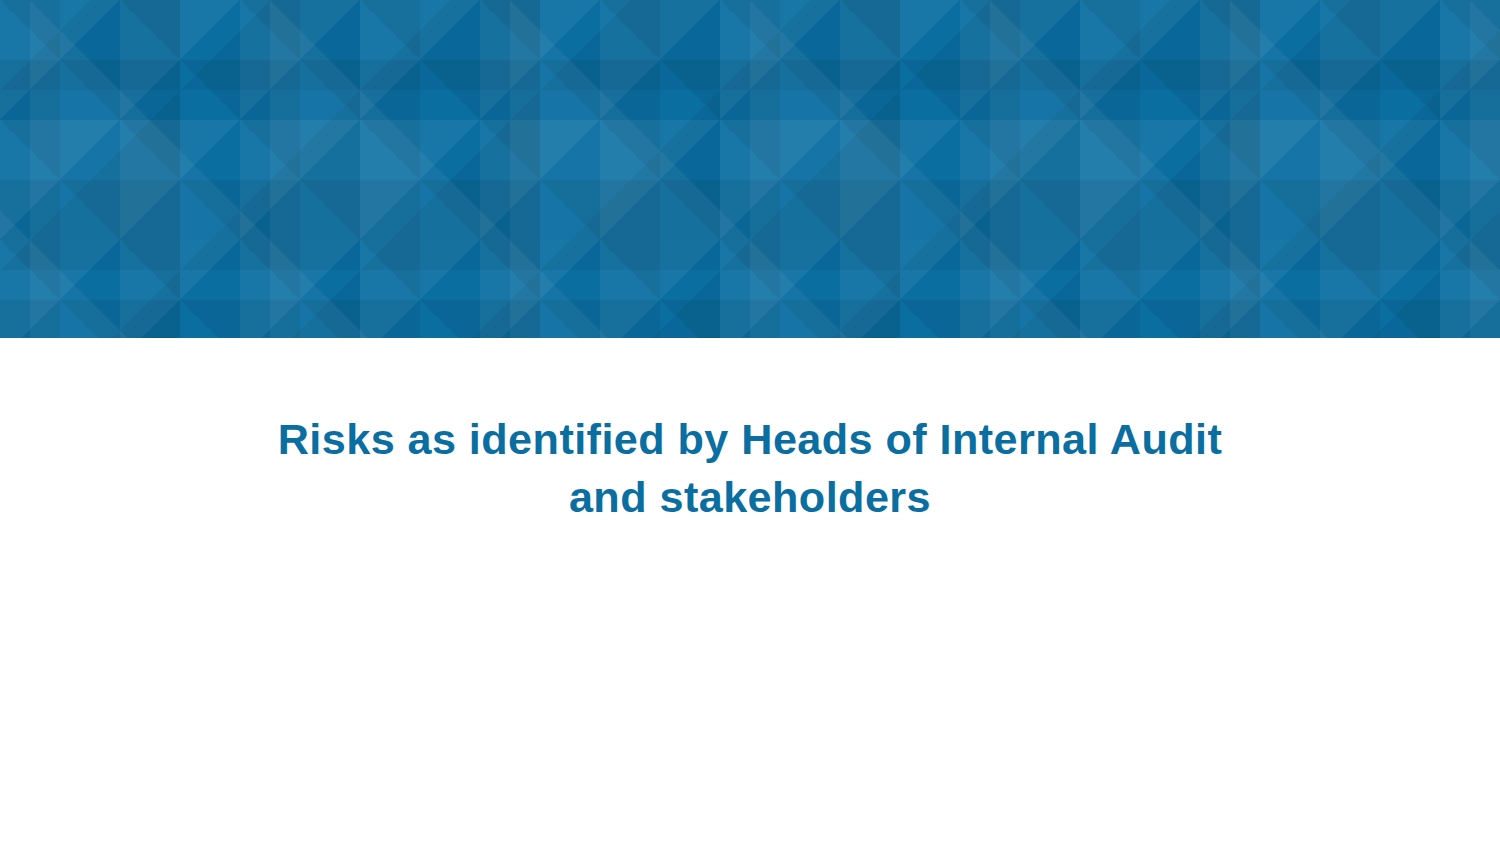Risks as identified by Heads of Internal Audit and stakeholders